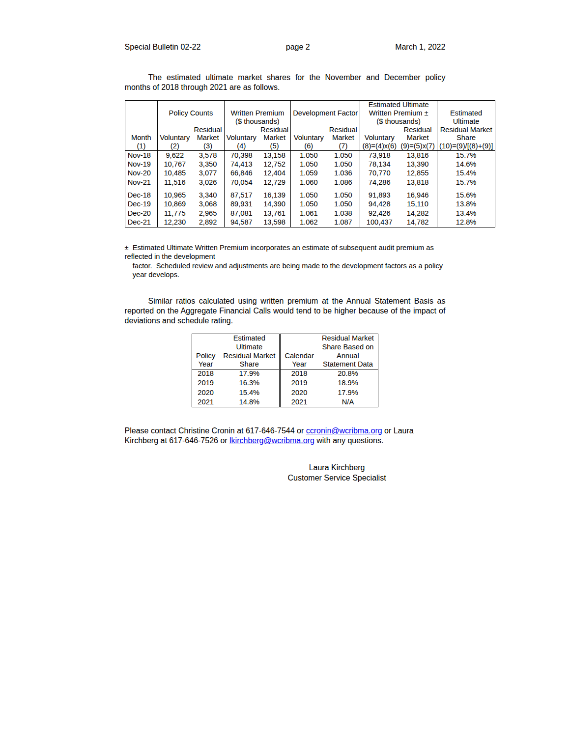Special Bulletin 02-22 page 2 March 1, 2022
The estimated ultimate market shares for the November and December policy months of 2018 through 2021 are as follows.
| | Policy Counts | Written Premium | Development Factor | Estimated Ultimate Written Premium ± | Estimated Ultimate |
| --- | --- | --- | --- | --- | --- |
| | ($ thousands) | | ($ thousands) |
| | Residual | | Residual | | Residual | | Residual | Residual Market |
| Month | Voluntary | Market | Voluntary | Market | Voluntary | Market | Voluntary | Market | Share |
| (1) | (2) | (3) | (4) | (5) | (6) | (7) | (8)=(4)x(6) | (9)=(5)x(7) | (10)=(9)/[(8)+(9)] |
| Nov-18 | 9,622 | 3,578 | 70,398 | 13,158 | 1.050 | 1.050 | 73,918 | 13,816 | 15.7% |
| Nov-19 | 10,767 | 3,350 | 74,413 | 12,752 | 1.050 | 1.050 | 78,134 | 13,390 | 14.6% |
| Nov-20 | 10,485 | 3,077 | 66,846 | 12,404 | 1.059 | 1.036 | 70,770 | 12,855 | 15.4% |
| Nov-21 | 11,516 | 3,026 | 70,054 | 12,729 | 1.060 | 1.086 | 74,286 | 13,818 | 15.7% |
| Dec-18 | 10,965 | 3,340 | 87,517 | 16,139 | 1.050 | 1.050 | 91,893 | 16,946 | 15.6% |
| Dec-19 | 10,869 | 3,068 | 89,931 | 14,390 | 1.050 | 1.050 | 94,428 | 15,110 | 13.8% |
| Dec-20 | 11,775 | 2,965 | 87,081 | 13,761 | 1.061 | 1.038 | 92,426 | 14,282 | 13.4% |
| Dec-21 | 12,230 | 2,892 | 94,587 | 13,598 | 1.062 | 1.087 | 100,437 | 14,782 | 12.8% |
±Estimated Ultimate Written Premium incorporates an estimate of subsequent audit premium as reflected in the development factor. Scheduled review and adjustments are being made to the development factors as a policy year develops.
Similar ratios calculated using written premium at the Annual Statement Basis as reported on the Aggregate Financial Calls would tend to be higher because of the impact of deviations and schedule rating.
| | Estimated | | Residual Market |
| --- | --- | --- | --- |
| | Ultimate | | Share Based on |
| Policy | Residual Market | Calendar | Annual |
| Year | Share | Year | Statement Data |
| 2018 | 17.9% | 2018 | 20.8% |
| 2019 | 16.3% | 2019 | 18.9% |
| 2020 | 15.4% | 2020 | 17.9% |
| 2021 | 14.8% | 2021 | N/A |
Please contact Christine Cronin at 617-646-7544 or ccronin@wcribma.org or Laura Kirchberg at 617-646-7526 or lkirchberg@wcribma.org with any questions.
Laura Kirchberg
Customer Service Specialist